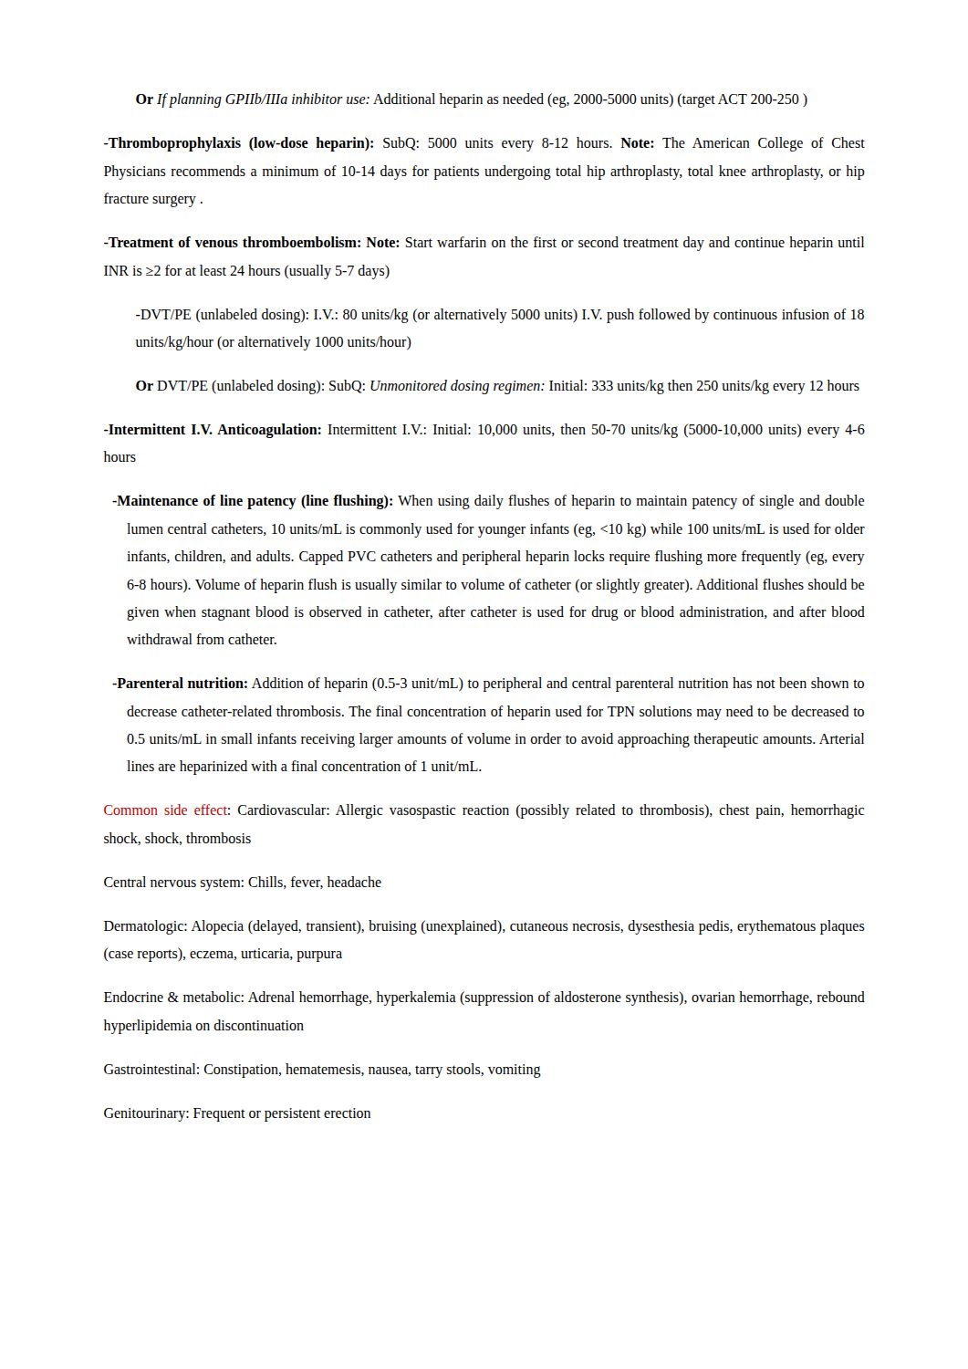Or If planning GPIIb/IIIa inhibitor use: Additional heparin as needed (eg, 2000-5000 units) (target ACT 200-250 )
-Thromboprophylaxis (low-dose heparin): SubQ: 5000 units every 8-12 hours. Note: The American College of Chest Physicians recommends a minimum of 10-14 days for patients undergoing total hip arthroplasty, total knee arthroplasty, or hip fracture surgery .
-Treatment of venous thromboembolism: Note: Start warfarin on the first or second treatment day and continue heparin until INR is ≥2 for at least 24 hours (usually 5-7 days)
-DVT/PE (unlabeled dosing): I.V.: 80 units/kg (or alternatively 5000 units) I.V. push followed by continuous infusion of 18 units/kg/hour (or alternatively 1000 units/hour)
Or DVT/PE (unlabeled dosing): SubQ: Unmonitored dosing regimen: Initial: 333 units/kg then 250 units/kg every 12 hours
-Intermittent I.V. Anticoagulation: Intermittent I.V.: Initial: 10,000 units, then 50-70 units/kg (5000-10,000 units) every 4-6 hours
-Maintenance of line patency (line flushing): When using daily flushes of heparin to maintain patency of single and double lumen central catheters, 10 units/mL is commonly used for younger infants (eg, <10 kg) while 100 units/mL is used for older infants, children, and adults. Capped PVC catheters and peripheral heparin locks require flushing more frequently (eg, every 6-8 hours). Volume of heparin flush is usually similar to volume of catheter (or slightly greater). Additional flushes should be given when stagnant blood is observed in catheter, after catheter is used for drug or blood administration, and after blood withdrawal from catheter.
-Parenteral nutrition: Addition of heparin (0.5-3 unit/mL) to peripheral and central parenteral nutrition has not been shown to decrease catheter-related thrombosis. The final concentration of heparin used for TPN solutions may need to be decreased to 0.5 units/mL in small infants receiving larger amounts of volume in order to avoid approaching therapeutic amounts. Arterial lines are heparinized with a final concentration of 1 unit/mL.
Common side effect: Cardiovascular: Allergic vasospastic reaction (possibly related to thrombosis), chest pain, hemorrhagic shock, shock, thrombosis
Central nervous system: Chills, fever, headache
Dermatologic: Alopecia (delayed, transient), bruising (unexplained), cutaneous necrosis, dysesthesia pedis, erythematous plaques (case reports), eczema, urticaria, purpura
Endocrine & metabolic: Adrenal hemorrhage, hyperkalemia (suppression of aldosterone synthesis), ovarian hemorrhage, rebound hyperlipidemia on discontinuation
Gastrointestinal: Constipation, hematemesis, nausea, tarry stools, vomiting
Genitourinary: Frequent or persistent erection